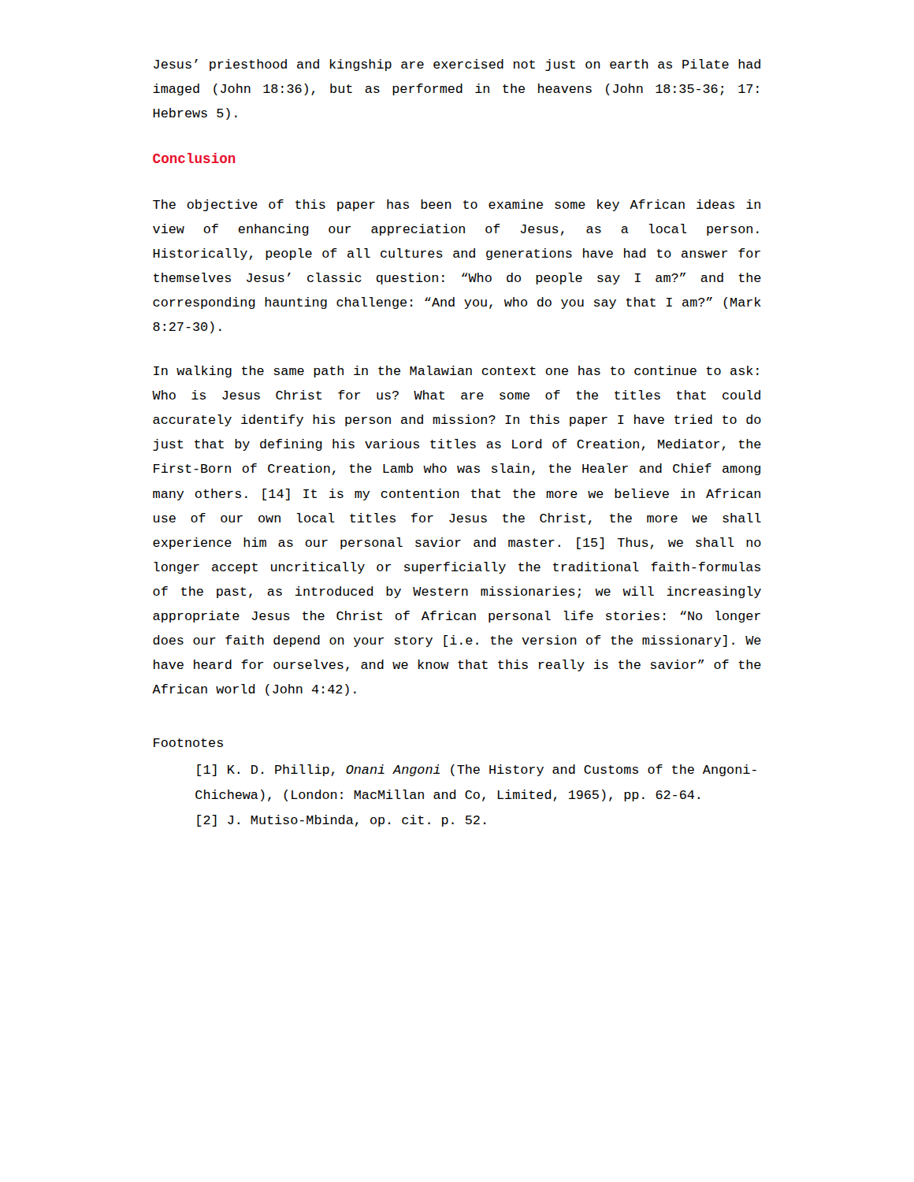Jesus’ priesthood and kingship are exercised not just on earth as Pilate had imaged (John 18:36), but as performed in the heavens (John 18:35-36; 17: Hebrews 5).
Conclusion
The objective of this paper has been to examine some key African ideas in view of enhancing our appreciation of Jesus, as a local person. Historically, people of all cultures and generations have had to answer for themselves Jesus’ classic question: “Who do people say I am?” and the corresponding haunting challenge: “And you, who do you say that I am?” (Mark 8:27-30).
In walking the same path in the Malawian context one has to continue to ask: Who is Jesus Christ for us? What are some of the titles that could accurately identify his person and mission? In this paper I have tried to do just that by defining his various titles as Lord of Creation, Mediator, the First-Born of Creation, the Lamb who was slain, the Healer and Chief among many others. [14] It is my contention that the more we believe in African use of our own local titles for Jesus the Christ, the more we shall experience him as our personal savior and master. [15] Thus, we shall no longer accept uncritically or superficially the traditional faith-formulas of the past, as introduced by Western missionaries; we will increasingly appropriate Jesus the Christ of African personal life stories: “No longer does our faith depend on your story [i.e. the version of the missionary]. We have heard for ourselves, and we know that this really is the savior” of the African world (John 4:42).
Footnotes
[1] K. D. Phillip, Onani Angoni (The History and Customs of the Angoni-Chichewa), (London: MacMillan and Co, Limited, 1965), pp. 62-64.
[2] J. Mutiso-Mbinda, op. cit. p. 52.